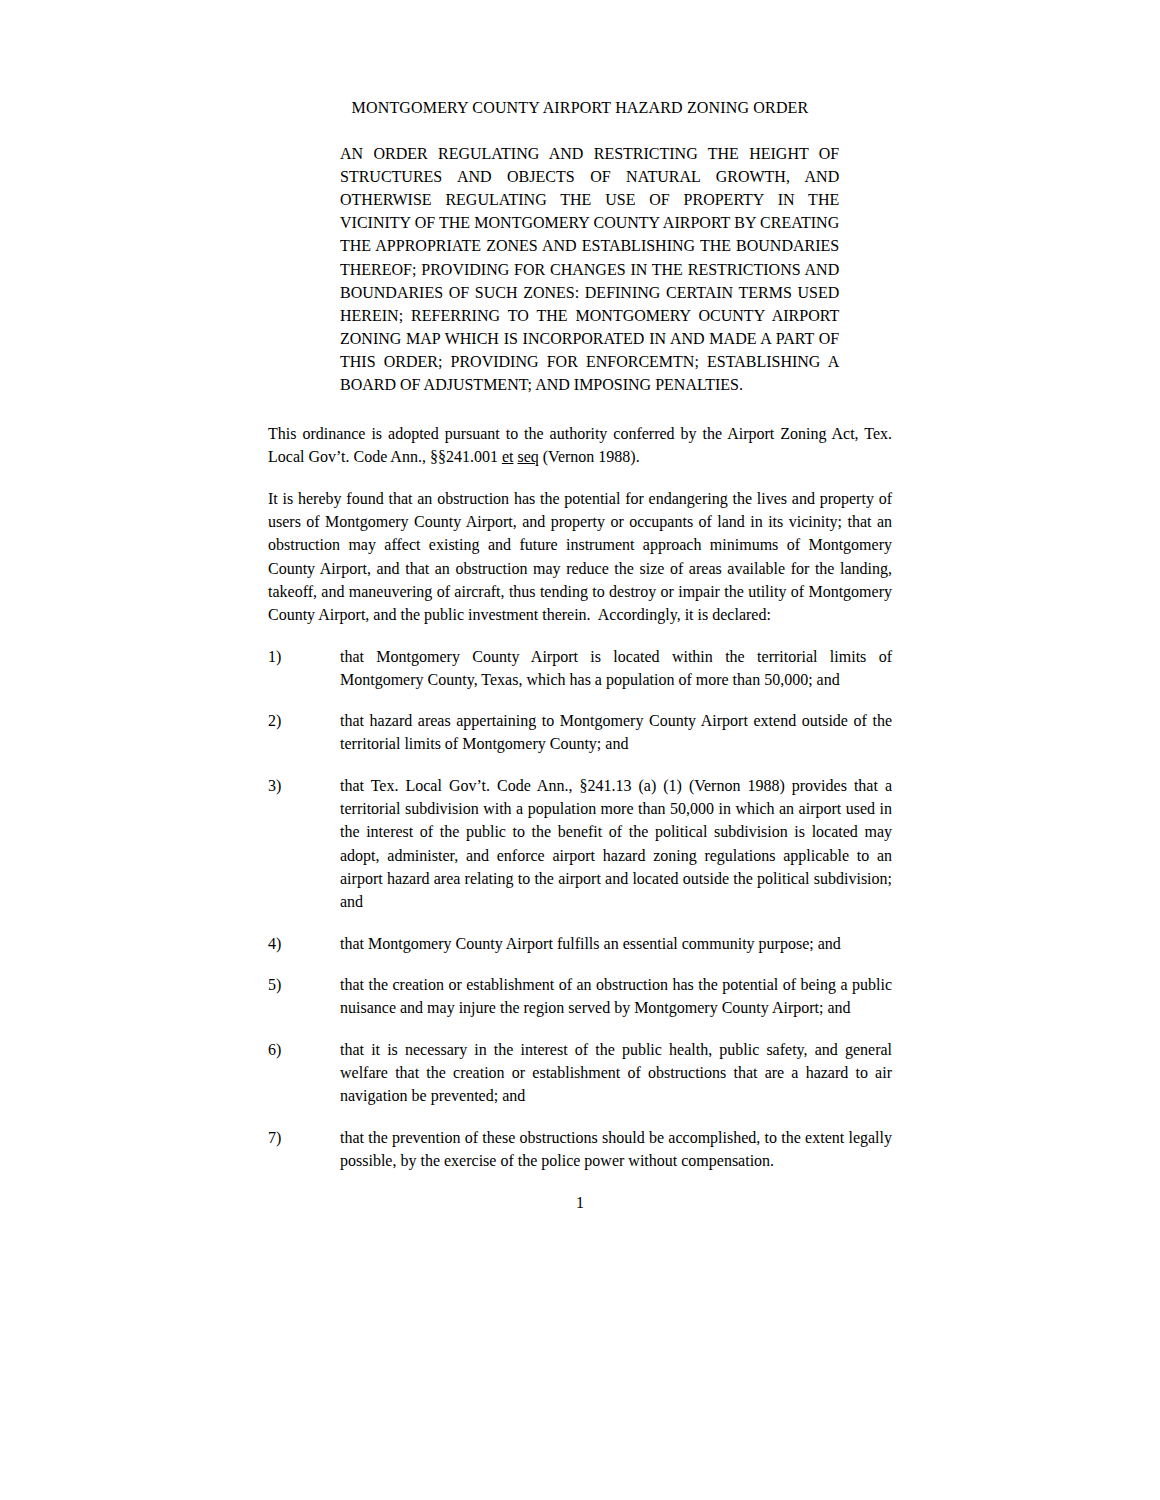MONTGOMERY COUNTY AIRPORT HAZARD ZONING ORDER
AN ORDER REGULATING AND RESTRICTING THE HEIGHT OF STRUCTURES AND OBJECTS OF NATURAL GROWTH, AND OTHERWISE REGULATING THE USE OF PROPERTY IN THE VICINITY OF THE MONTGOMERY COUNTY AIRPORT BY CREATING THE APPROPRIATE ZONES AND ESTABLISHING THE BOUNDARIES THEREOF; PROVIDING FOR CHANGES IN THE RESTRICTIONS AND BOUNDARIES OF SUCH ZONES: DEFINING CERTAIN TERMS USED HEREIN; REFERRING TO THE MONTGOMERY OCUNTY AIRPORT ZONING MAP WHICH IS INCORPORATED IN AND MADE A PART OF THIS ORDER; PROVIDING FOR ENFORCEMTN; ESTABLISHING A BOARD OF ADJUSTMENT; AND IMPOSING PENALTIES.
This ordinance is adopted pursuant to the authority conferred by the Airport Zoning Act, Tex. Local Gov’t. Code Ann., §§241.001 et seq (Vernon 1988).
It is hereby found that an obstruction has the potential for endangering the lives and property of users of Montgomery County Airport, and property or occupants of land in its vicinity; that an obstruction may affect existing and future instrument approach minimums of Montgomery County Airport, and that an obstruction may reduce the size of areas available for the landing, takeoff, and maneuvering of aircraft, thus tending to destroy or impair the utility of Montgomery County Airport, and the public investment therein. Accordingly, it is declared:
1)
that Montgomery County Airport is located within the territorial limits of Montgomery County, Texas, which has a population of more than 50,000; and
2)
that hazard areas appertaining to Montgomery County Airport extend outside of the territorial limits of Montgomery County; and
3)
that Tex. Local Gov’t. Code Ann., §241.13 (a) (1) (Vernon 1988) provides that a territorial subdivision with a population more than 50,000 in which an airport used in the interest of the public to the benefit of the political subdivision is located may adopt, administer, and enforce airport hazard zoning regulations applicable to an airport hazard area relating to the airport and located outside the political subdivision; and
4)
that Montgomery County Airport fulfills an essential community purpose; and
5)
that the creation or establishment of an obstruction has the potential of being a public nuisance and may injure the region served by Montgomery County Airport; and
6)
that it is necessary in the interest of the public health, public safety, and general welfare that the creation or establishment of obstructions that are a hazard to air navigation be prevented; and
7)
that the prevention of these obstructions should be accomplished, to the extent legally possible, by the exercise of the police power without compensation.
1